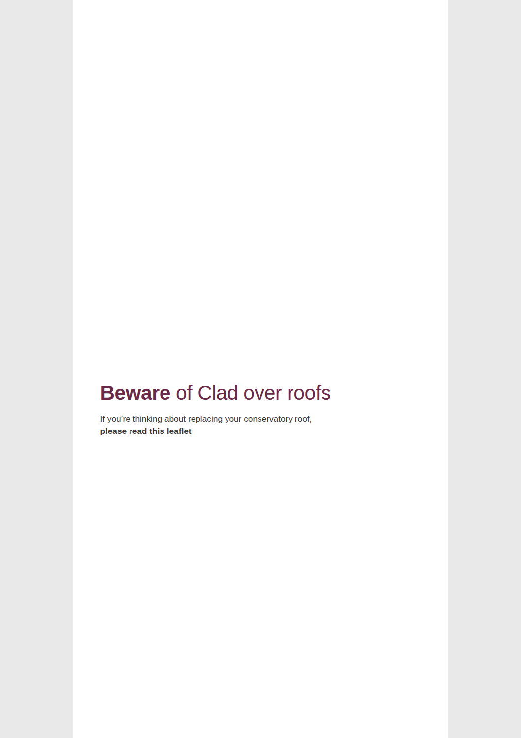A collapsed conservatory with a heavy clad-over tiled roof, showing broken frames and glazing scattered across the garden.
Beware of Clad over roofs
If you’re thinking about replacing your conservatory roof,
please read this leaflet